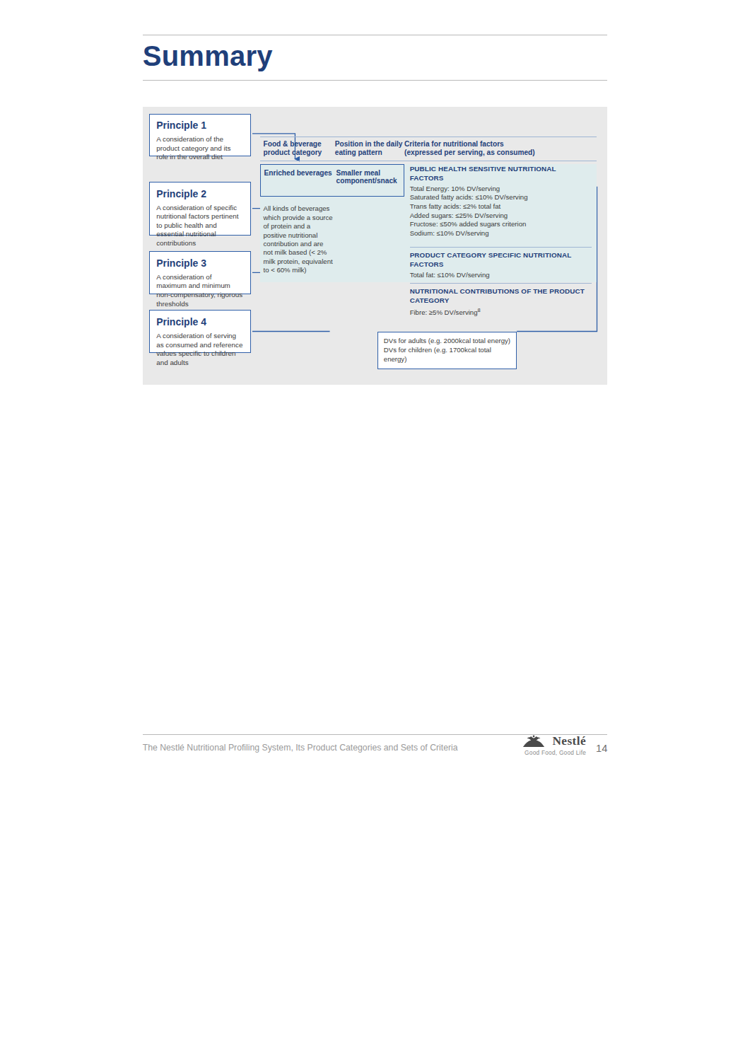Summary
Principle 1
A consideration of the product category and its role in the overall diet
Principle 2
A consideration of specific nutritional factors pertinent to public health and essential nutritional contributions
Principle 3
A consideration of maximum and minimum non-compensatory, rigorous thresholds
Principle 4
A consideration of serving as consumed and reference values specific to children and adults
Food & beverage
product category
Position in the daily
eating pattern
Criteria for nutritional factors
(expressed per serving, as consumed)
Enriched beverages Smaller meal
component/snack
All kinds of beverages which provide a source of protein and a positive nutritional contribution and are not milk based (< 2% milk protein, equivalent to < 60% milk)
PUBLIC HEALTH SENSITIVE NUTRITIONAL FACTORS
Total Energy: 10% DV/serving
Saturated fatty acids: ≤10% DV/serving
Trans fatty acids: ≤2% total fat
Added sugars: ≤25% DV/serving
Fructose: ≤50% added sugars criterion
Sodium: ≤10% DV/serving
PRODUCT CATEGORY SPECIFIC NUTRITIONAL FACTORS
Total fat: ≤10% DV/serving
NUTRITIONAL CONTRIBUTIONS OF THE PRODUCT CATEGORY
Fibre: ≥5% DV/serving8
DVs for adults (e.g. 2000kcal total energy)
DVs for children (e.g. 1700kcal total energy)
The Nestlé Nutritional Profiling System, Its Product Categories and Sets of Criteria
Nestlé
Good Food, Good Life
14